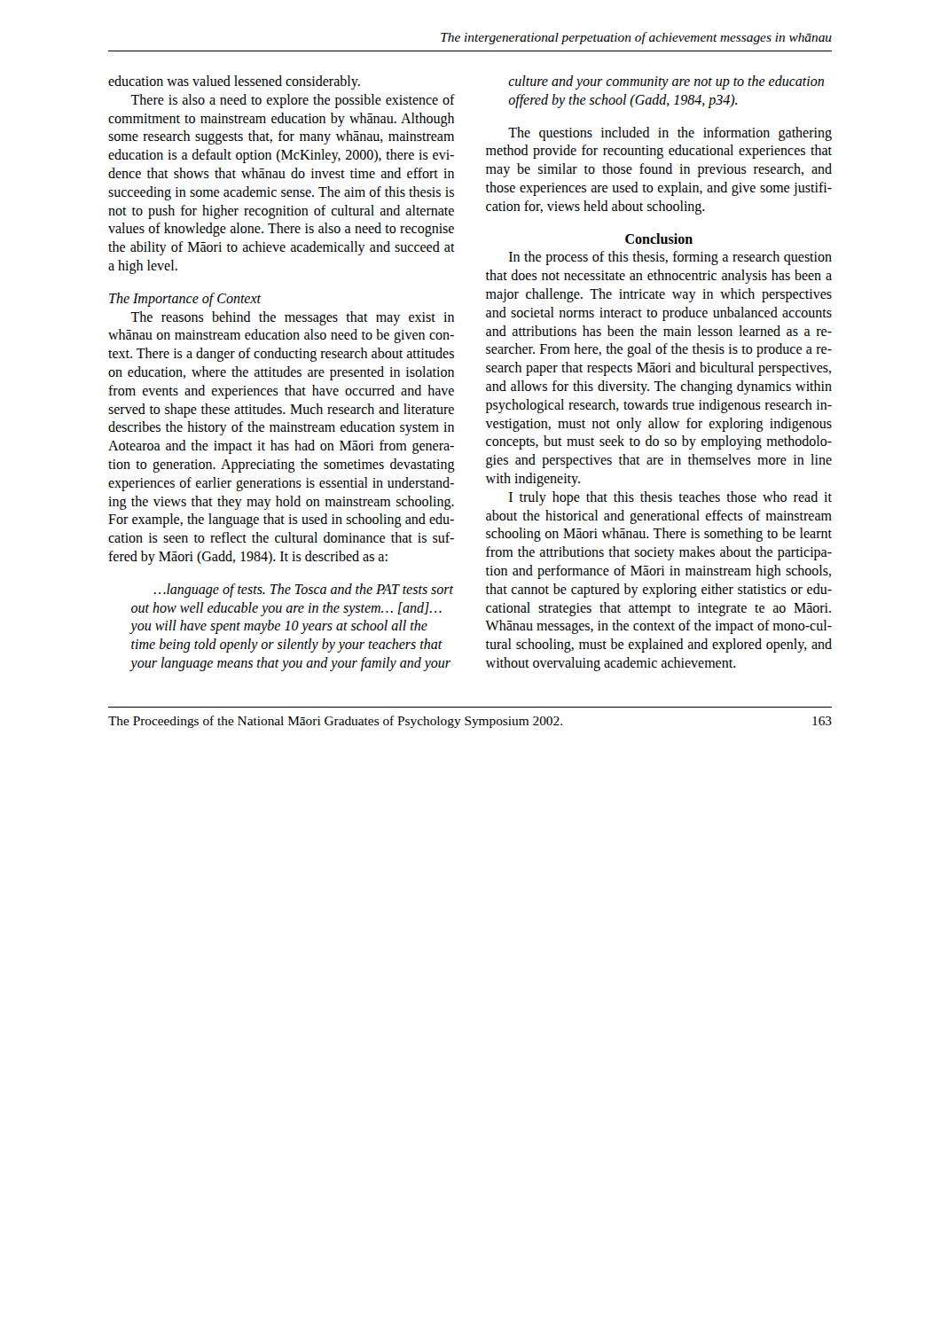The intergenerational perpetuation of achievement messages in whānau
education was valued lessened considerably.
There is also a need to explore the possible existence of commitment to mainstream education by whānau. Although some research suggests that, for many whānau, mainstream education is a default option (McKinley, 2000), there is evidence that shows that whānau do invest time and effort in succeeding in some academic sense. The aim of this thesis is not to push for higher recognition of cultural and alternate values of knowledge alone. There is also a need to recognise the ability of Māori to achieve academically and succeed at a high level.
The Importance of Context
The reasons behind the messages that may exist in whānau on mainstream education also need to be given context. There is a danger of conducting research about attitudes on education, where the attitudes are presented in isolation from events and experiences that have occurred and have served to shape these attitudes. Much research and literature describes the history of the mainstream education system in Aotearoa and the impact it has had on Māori from generation to generation. Appreciating the sometimes devastating experiences of earlier generations is essential in understanding the views that they may hold on mainstream schooling. For example, the language that is used in schooling and education is seen to reflect the cultural dominance that is suffered by Māori (Gadd, 1984). It is described as a:
…language of tests. The Tosca and the PAT tests sort out how well educable you are in the system… [and]… you will have spent maybe 10 years at school all the time being told openly or silently by your teachers that your language means that you and your family and your culture and your community are not up to the education offered by the school (Gadd, 1984, p34).
The questions included in the information gathering method provide for recounting educational experiences that may be similar to those found in previous research, and those experiences are used to explain, and give some justification for, views held about schooling.
Conclusion
In the process of this thesis, forming a research question that does not necessitate an ethnocentric analysis has been a major challenge. The intricate way in which perspectives and societal norms interact to produce unbalanced accounts and attributions has been the main lesson learned as a researcher. From here, the goal of the thesis is to produce a research paper that respects Māori and bicultural perspectives, and allows for this diversity. The changing dynamics within psychological research, towards true indigenous research investigation, must not only allow for exploring indigenous concepts, but must seek to do so by employing methodologies and perspectives that are in themselves more in line with indigeneity.
I truly hope that this thesis teaches those who read it about the historical and generational effects of mainstream schooling on Māori whānau. There is something to be learnt from the attributions that society makes about the participation and performance of Māori in mainstream high schools, that cannot be captured by exploring either statistics or educational strategies that attempt to integrate te ao Māori. Whānau messages, in the context of the impact of mono-cultural schooling, must be explained and explored openly, and without overvaluing academic achievement.
The Proceedings of the National Māori Graduates of Psychology Symposium 2002. 163